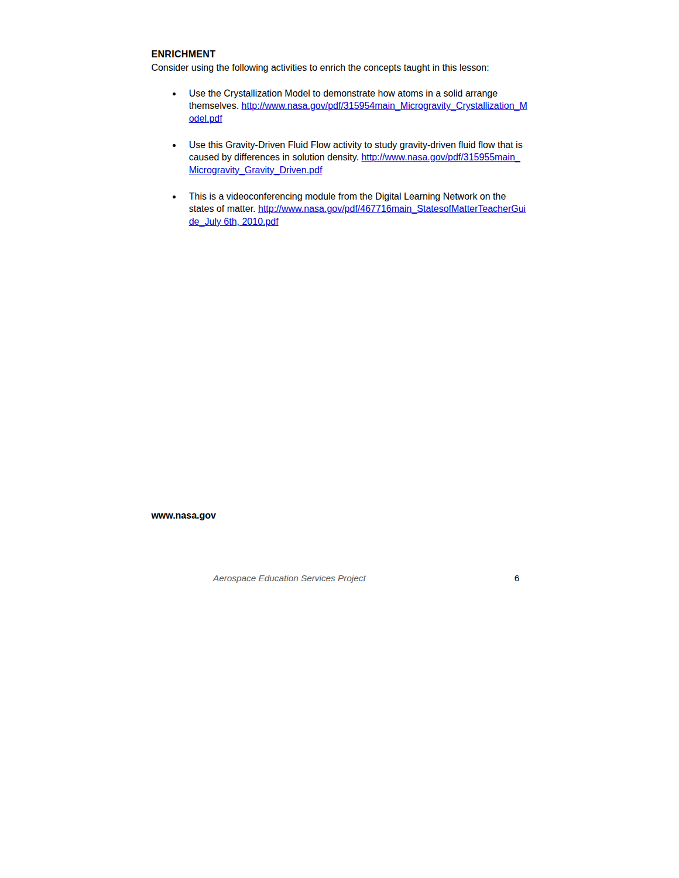ENRICHMENT
Consider using the following activities to enrich the concepts taught in this lesson:
Use the Crystallization Model to demonstrate how atoms in a solid arrange themselves. http://www.nasa.gov/pdf/315954main_Microgravity_Crystallization_Model.pdf
Use this Gravity-Driven Fluid Flow activity to study gravity-driven fluid flow that is caused by differences in solution density. http://www.nasa.gov/pdf/315955main_Microgravity_Gravity_Driven.pdf
This is a videoconferencing module from the Digital Learning Network on the states of matter. http://www.nasa.gov/pdf/467716main_StatesofMatterTeacherGuide_July 6th, 2010.pdf
www.nasa.gov
Aerospace Education Services Project 6